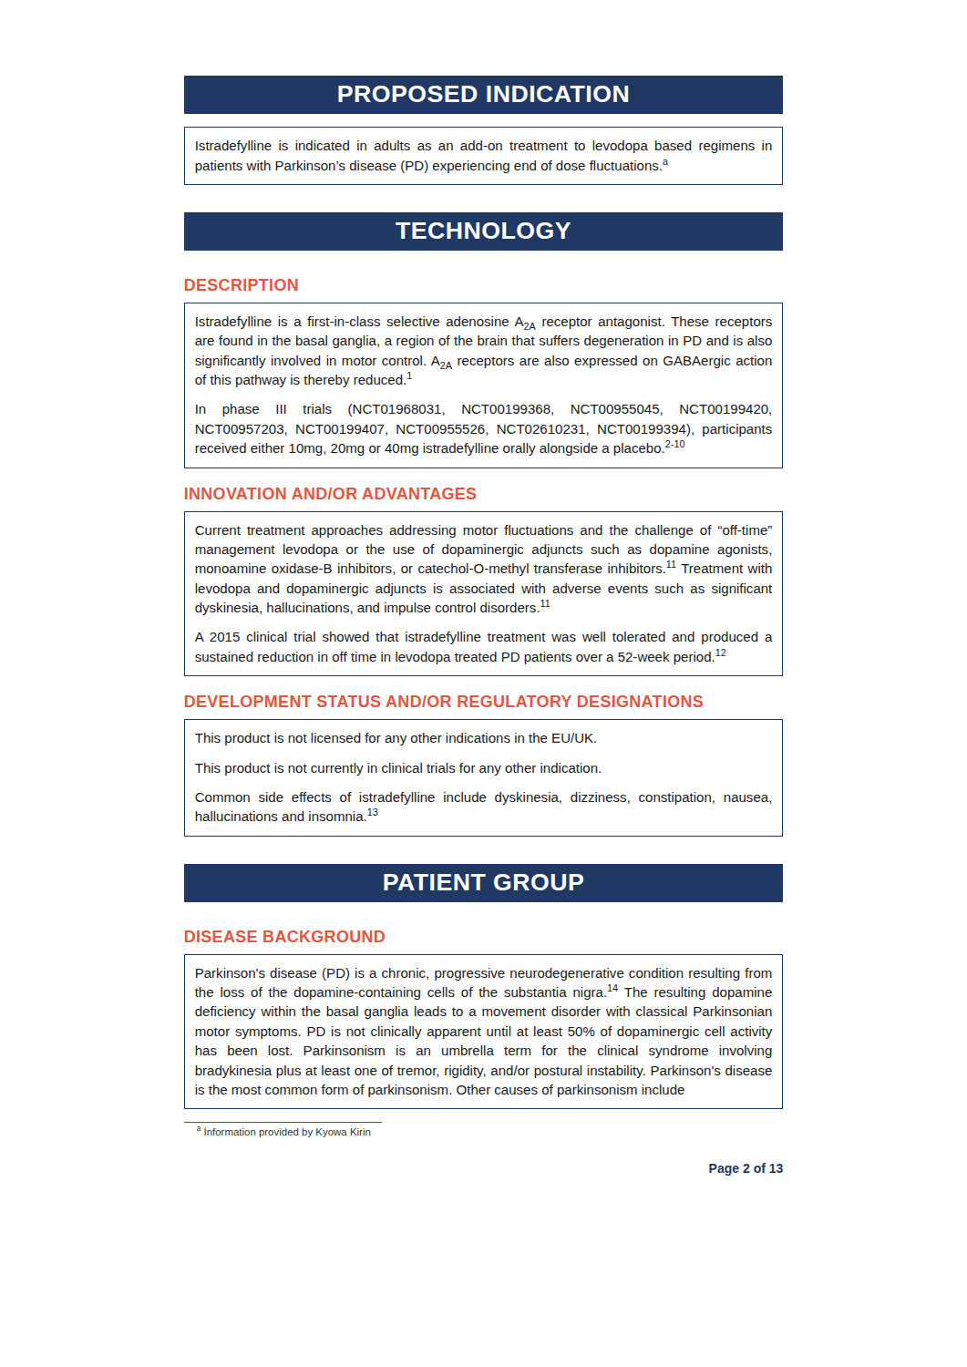PROPOSED INDICATION
Istradefylline is indicated in adults as an add-on treatment to levodopa based regimens in patients with Parkinson’s disease (PD) experiencing end of dose fluctuations.a
TECHNOLOGY
Description
Istradefylline is a first-in-class selective adenosine A2A receptor antagonist. These receptors are found in the basal ganglia, a region of the brain that suffers degeneration in PD and is also significantly involved in motor control. A2A receptors are also expressed on GABAergic action of this pathway is thereby reduced.1
In phase III trials (NCT01968031, NCT00199368, NCT00955045, NCT00199420, NCT00957203, NCT00199407, NCT00955526, NCT02610231, NCT00199394), participants received either 10mg, 20mg or 40mg istradefylline orally alongside a placebo.2-10
Innovation and/or advantages
Current treatment approaches addressing motor fluctuations and the challenge of “off-time” management levodopa or the use of dopaminergic adjuncts such as dopamine agonists, monoamine oxidase-B inhibitors, or catechol-O-methyl transferase inhibitors.11 Treatment with levodopa and dopaminergic adjuncts is associated with adverse events such as significant dyskinesia, hallucinations, and impulse control disorders.11
A 2015 clinical trial showed that istradefylline treatment was well tolerated and produced a sustained reduction in off time in levodopa treated PD patients over a 52-week period.12
Development status and/or regulatory designations
This product is not licensed for any other indications in the EU/UK.
This product is not currently in clinical trials for any other indication.
Common side effects of istradefylline include dyskinesia, dizziness, constipation, nausea, hallucinations and insomnia.13
PATIENT GROUP
Disease background
Parkinson's disease (PD) is a chronic, progressive neurodegenerative condition resulting from the loss of the dopamine-containing cells of the substantia nigra.14 The resulting dopamine deficiency within the basal ganglia leads to a movement disorder with classical Parkinsonian motor symptoms. PD is not clinically apparent until at least 50% of dopaminergic cell activity has been lost. Parkinsonism is an umbrella term for the clinical syndrome involving bradykinesia plus at least one of tremor, rigidity, and/or postural instability. Parkinson's disease is the most common form of parkinsonism. Other causes of parkinsonism include
a Information provided by Kyowa Kirin
Page 2 of 13